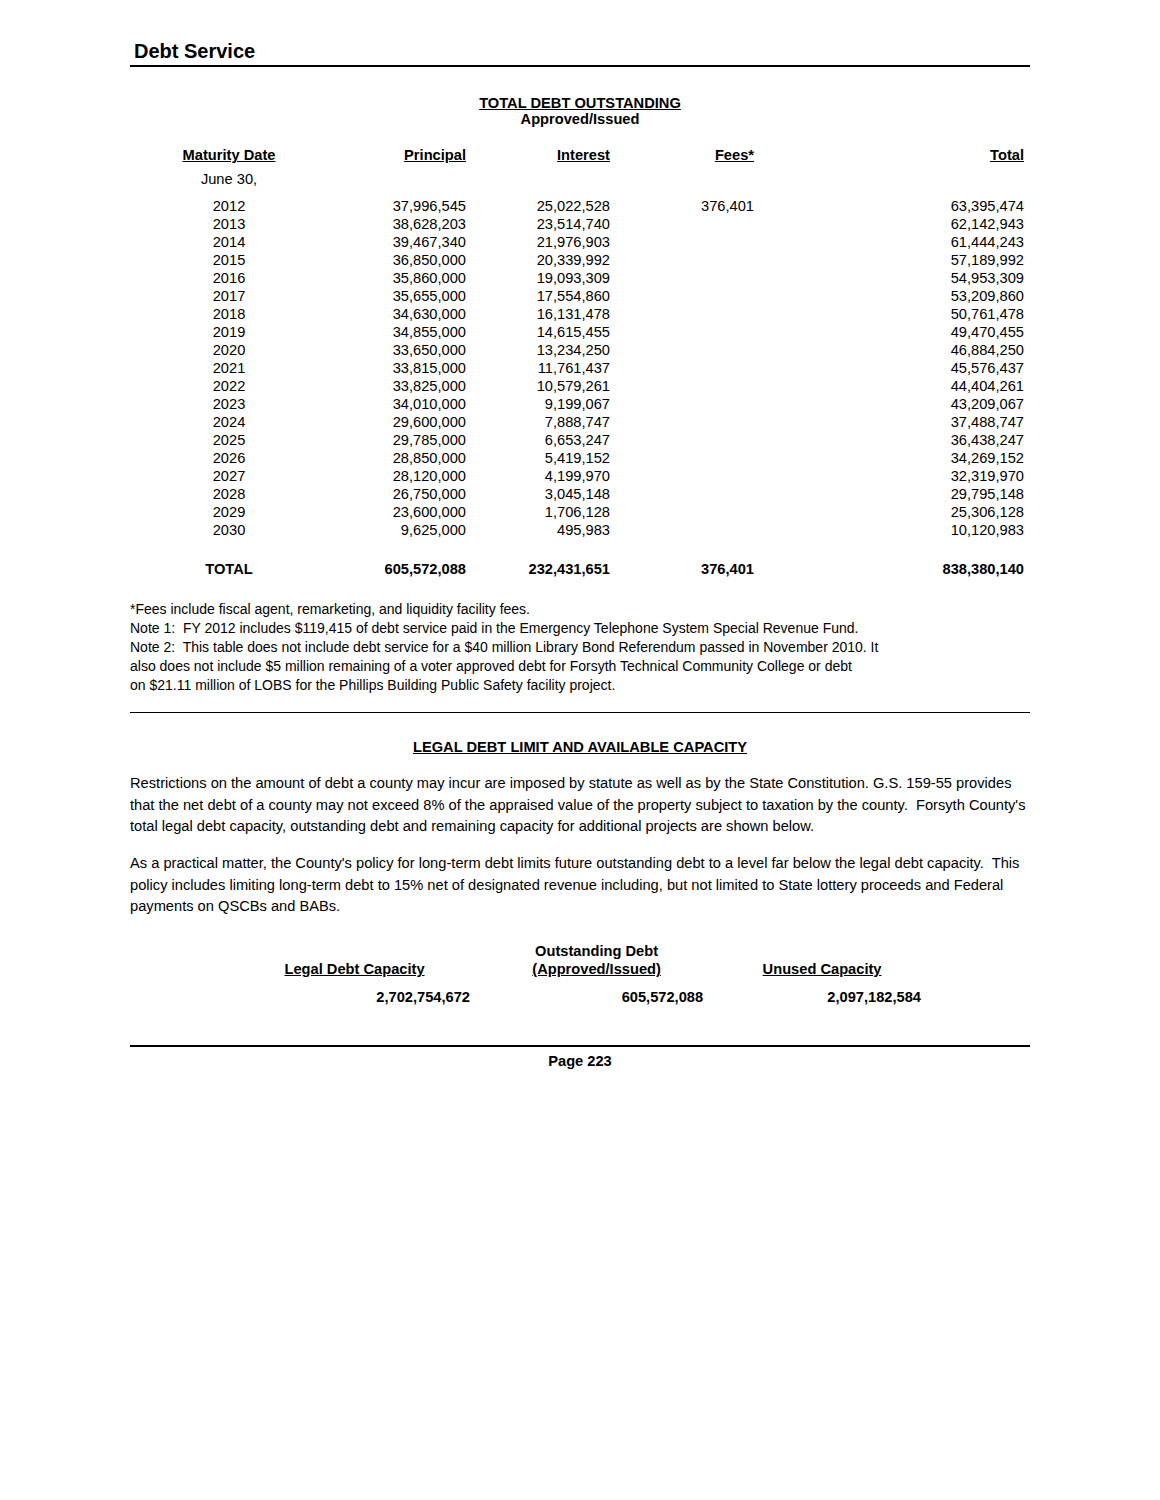Debt Service
TOTAL DEBT OUTSTANDING
Approved/Issued
| Maturity Date | Principal | Interest | Fees* | Total |
| --- | --- | --- | --- | --- |
| June 30, | | | | |
| 2012 | 37,996,545 | 25,022,528 | 376,401 | 63,395,474 |
| 2013 | 38,628,203 | 23,514,740 | | 62,142,943 |
| 2014 | 39,467,340 | 21,976,903 | | 61,444,243 |
| 2015 | 36,850,000 | 20,339,992 | | 57,189,992 |
| 2016 | 35,860,000 | 19,093,309 | | 54,953,309 |
| 2017 | 35,655,000 | 17,554,860 | | 53,209,860 |
| 2018 | 34,630,000 | 16,131,478 | | 50,761,478 |
| 2019 | 34,855,000 | 14,615,455 | | 49,470,455 |
| 2020 | 33,650,000 | 13,234,250 | | 46,884,250 |
| 2021 | 33,815,000 | 11,761,437 | | 45,576,437 |
| 2022 | 33,825,000 | 10,579,261 | | 44,404,261 |
| 2023 | 34,010,000 | 9,199,067 | | 43,209,067 |
| 2024 | 29,600,000 | 7,888,747 | | 37,488,747 |
| 2025 | 29,785,000 | 6,653,247 | | 36,438,247 |
| 2026 | 28,850,000 | 5,419,152 | | 34,269,152 |
| 2027 | 28,120,000 | 4,199,970 | | 32,319,970 |
| 2028 | 26,750,000 | 3,045,148 | | 29,795,148 |
| 2029 | 23,600,000 | 1,706,128 | | 25,306,128 |
| 2030 | 9,625,000 | 495,983 | | 10,120,983 |
| TOTAL | 605,572,088 | 232,431,651 | 376,401 | 838,380,140 |
*Fees include fiscal agent, remarketing, and liquidity facility fees.
Note 1: FY 2012 includes $119,415 of debt service paid in the Emergency Telephone System Special Revenue Fund.
Note 2: This table does not include debt service for a $40 million Library Bond Referendum passed in November 2010. It
also does not include $5 million remaining of a voter approved debt for Forsyth Technical Community College or debt
on $21.11 million of LOBS for the Phillips Building Public Safety facility project.
LEGAL DEBT LIMIT AND AVAILABLE CAPACITY
Restrictions on the amount of debt a county may incur are imposed by statute as well as by the State Constitution. G.S. 159-55 provides that the net debt of a county may not exceed 8% of the appraised value of the property subject to taxation by the county. Forsyth County's total legal debt capacity, outstanding debt and remaining capacity for additional projects are shown below.
As a practical matter, the County's policy for long-term debt limits future outstanding debt to a level far below the legal debt capacity. This policy includes limiting long-term debt to 15% net of designated revenue including, but not limited to State lottery proceeds and Federal payments on QSCBs and BABs.
| | Outstanding Debt | |
| Legal Debt Capacity | (Approved/Issued) | Unused Capacity |
| 2,702,754,672 | 605,572,088 | 2,097,182,584 |
Page 223